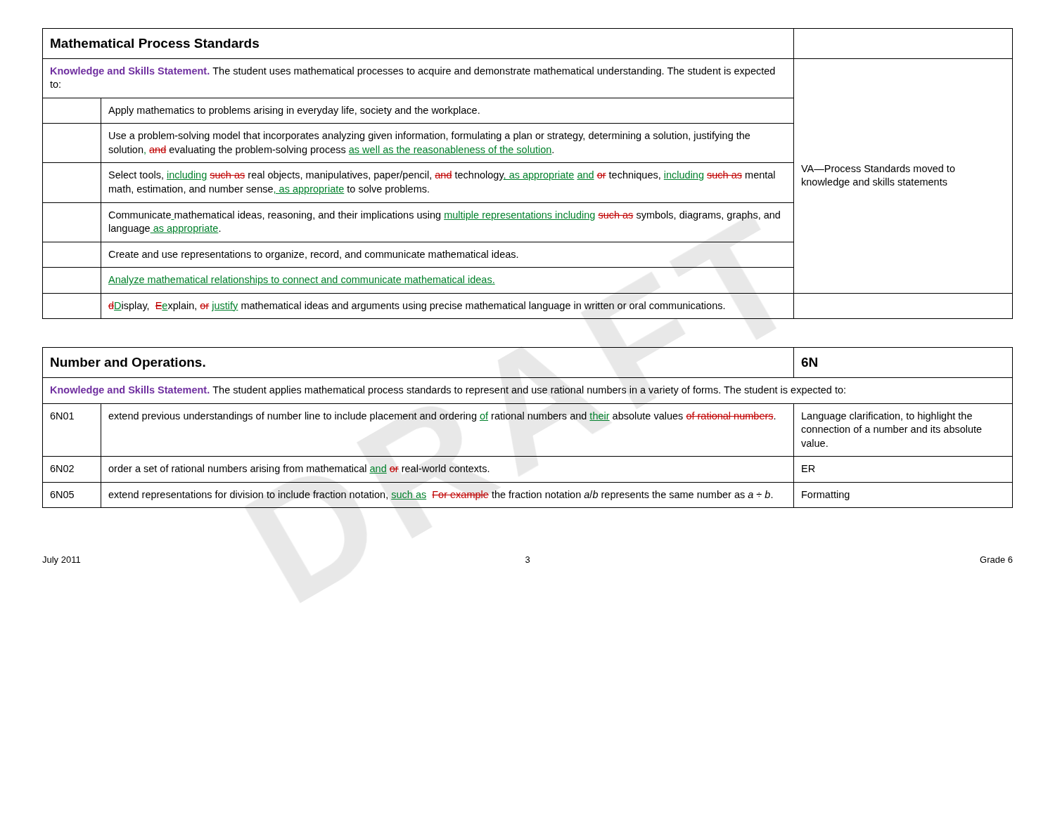DRAFT
| Mathematical Process Standards | |
| Knowledge and Skills Statement. The student uses mathematical processes to acquire and demonstrate mathematical understanding. The student is expected to: | VA—Process Standards moved to knowledge and skills statements |
| | Apply mathematics to problems arising in everyday life, society and the workplace. |
| | Use a problem-solving model that incorporates analyzing given information, formulating a plan or strategy, determining a solution, justifying the solution , and evaluating the problem-solving process as well as the reasonableness of the solution . |
| | Select tools, including such as real objects, manipulatives, paper/pencil, and technology , as appropriate and or techniques, including such as mental math, estimation, and number sense , as appropriate to solve problems. |
| | Communicate mathematical ideas, reasoning, and their implications using multiple representations including such as symbols, diagrams, graphs, and language as appropriate . |
| | Create and use representations to organize, record, and communicate mathematical ideas. |
| | Analyze mathematical relationships to connect and communicate mathematical ideas. |
| | d D isplay, E e xplain, or justify mathematical ideas and arguments using precise mathematical language in written or oral communications. | |
| Number and Operations. | 6N |
| Knowledge and Skills Statement. The student applies mathematical process standards to represent and use rational numbers in a variety of forms. The student is expected to: |
| 6N01 | extend previous understandings of number line to include placement and ordering of rational numbers and their absolute values of rational numbers . | Language clarification, to highlight the connection of a number and its absolute value. |
| 6N02 | order a set of rational numbers arising from mathematical and or real-world contexts. | ER |
| 6N05 | extend representations for division to include fraction notation, such as For example the fraction notation a / b represents the same number as a ÷ b . | Formatting |
July 2011 3 Grade 6